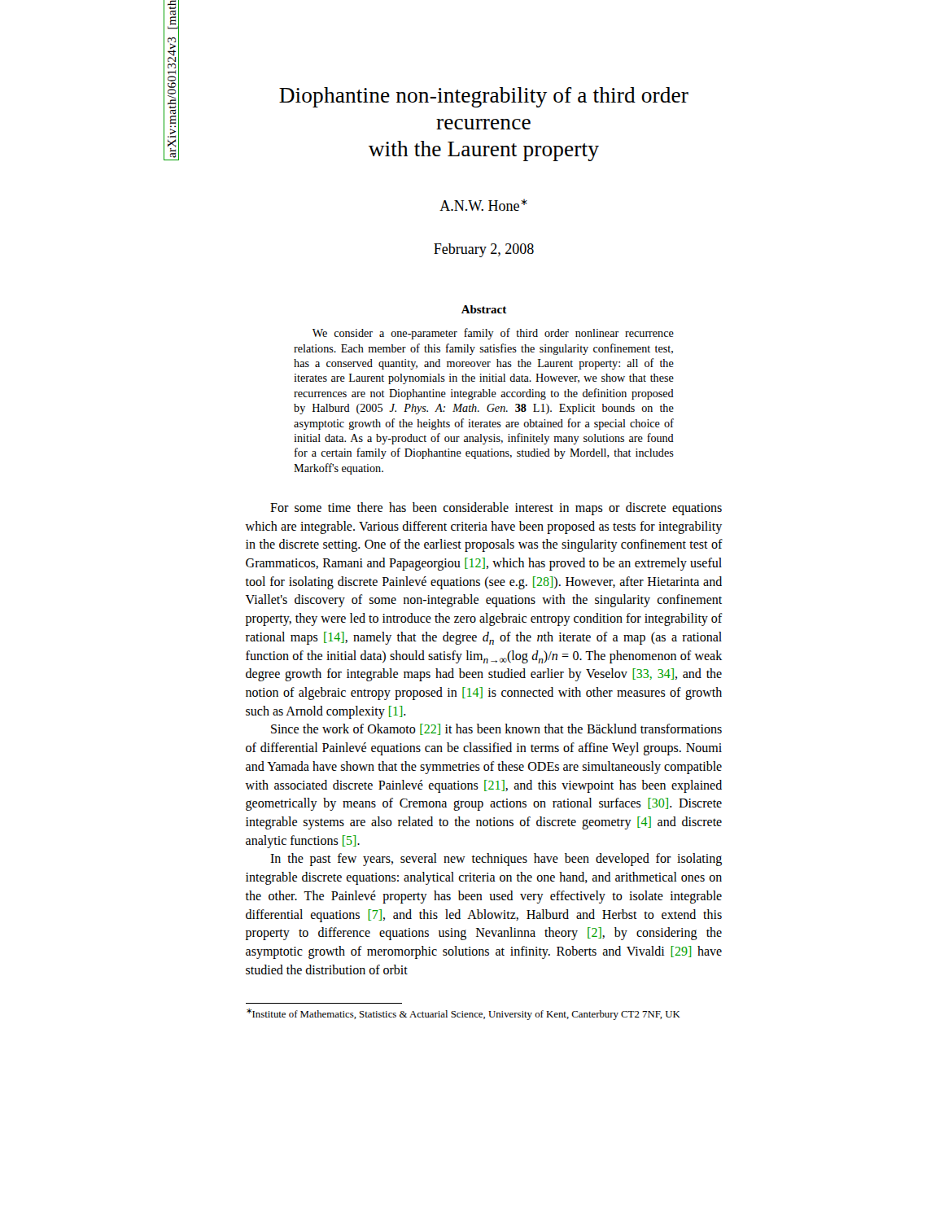arXiv:math/0601324v3 [math.NT] 7 Feb 2006
Diophantine non-integrability of a third order recurrence
with the Laurent property
A.N.W. Hone∗
February 2, 2008
Abstract
We consider a one-parameter family of third order nonlinear recurrence relations. Each member of this family satisfies the singularity confinement test, has a conserved quantity, and moreover has the Laurent property: all of the iterates are Laurent polynomials in the initial data. However, we show that these recurrences are not Diophantine integrable according to the definition proposed by Halburd (2005 J. Phys. A: Math. Gen. 38 L1). Explicit bounds on the asymptotic growth of the heights of iterates are obtained for a special choice of initial data. As a by-product of our analysis, infinitely many solutions are found for a certain family of Diophantine equations, studied by Mordell, that includes Markoff's equation.
For some time there has been considerable interest in maps or discrete equations which are integrable. Various different criteria have been proposed as tests for integrability in the discrete setting. One of the earliest proposals was the singularity confinement test of Grammaticos, Ramani and Papageorgiou [12], which has proved to be an extremely useful tool for isolating discrete Painlevé equations (see e.g. [28]). However, after Hietarinta and Viallet's discovery of some non-integrable equations with the singularity confinement property, they were led to introduce the zero algebraic entropy condition for integrability of rational maps [14], namely that the degree dn of the nth iterate of a map (as a rational function of the initial data) should satisfy limn→∞(log dn)/n = 0. The phenomenon of weak degree growth for integrable maps had been studied earlier by Veselov [33, 34], and the notion of algebraic entropy proposed in [14] is connected with other measures of growth such as Arnold complexity [1].
Since the work of Okamoto [22] it has been known that the Bäcklund transformations of differential Painlevé equations can be classified in terms of affine Weyl groups. Noumi and Yamada have shown that the symmetries of these ODEs are simultaneously compatible with associated discrete Painlevé equations [21], and this viewpoint has been explained geometrically by means of Cremona group actions on rational surfaces [30]. Discrete integrable systems are also related to the notions of discrete geometry [4] and discrete analytic functions [5].
In the past few years, several new techniques have been developed for isolating integrable discrete equations: analytical criteria on the one hand, and arithmetical ones on the other. The Painlevé property has been used very effectively to isolate integrable differential equations [7], and this led Ablowitz, Halburd and Herbst to extend this property to difference equations using Nevanlinna theory [2], by considering the asymptotic growth of meromorphic solutions at infinity. Roberts and Vivaldi [29] have studied the distribution of orbit
∗Institute of Mathematics, Statistics & Actuarial Science, University of Kent, Canterbury CT2 7NF, UK